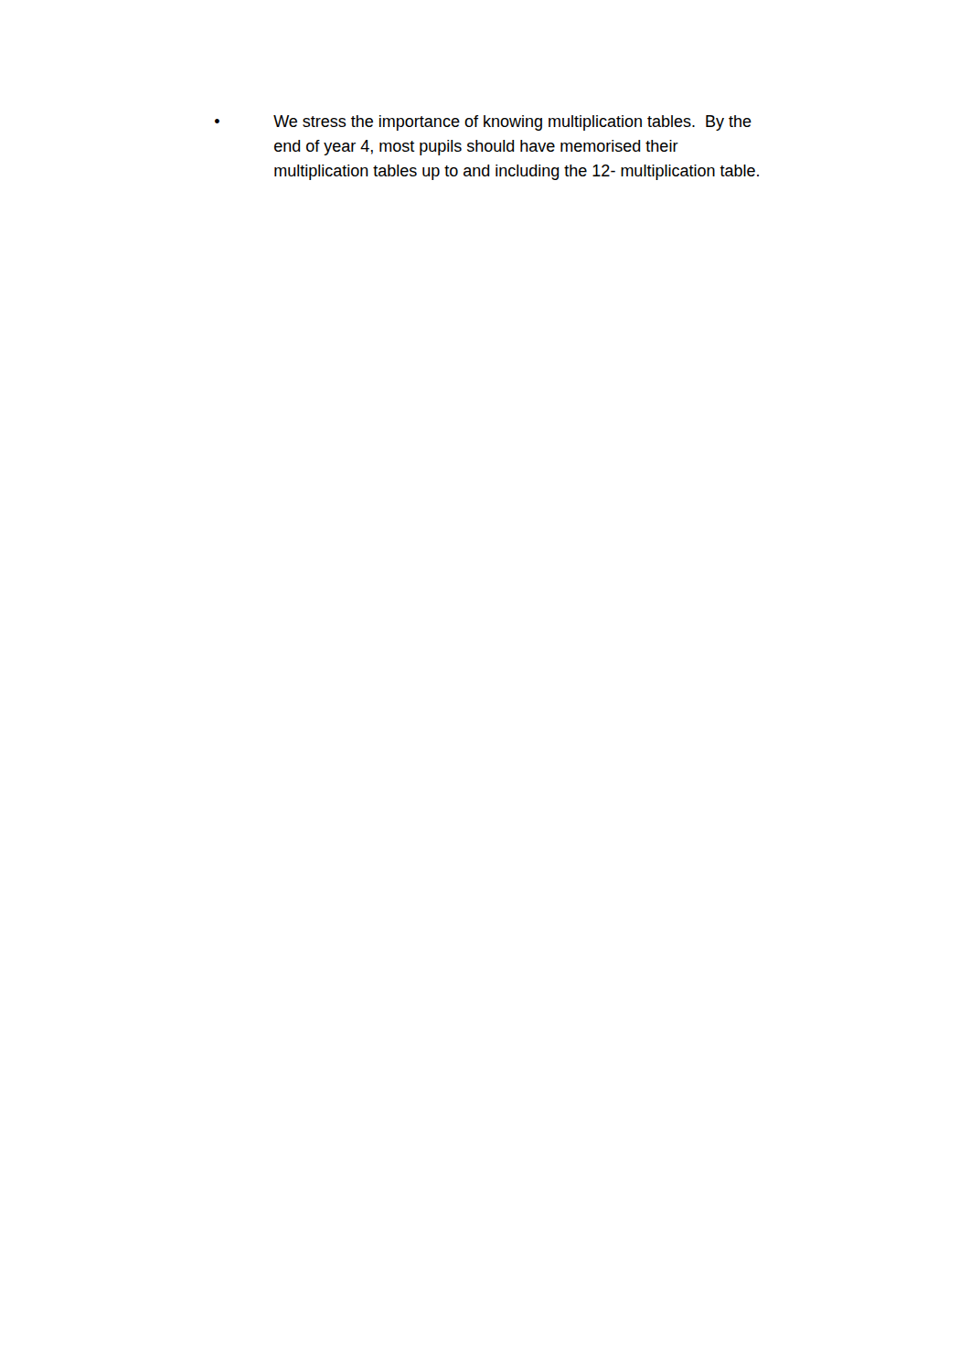We stress the importance of knowing multiplication tables. By the end of year 4, most pupils should have memorised their multiplication tables up to and including the 12- multiplication table.